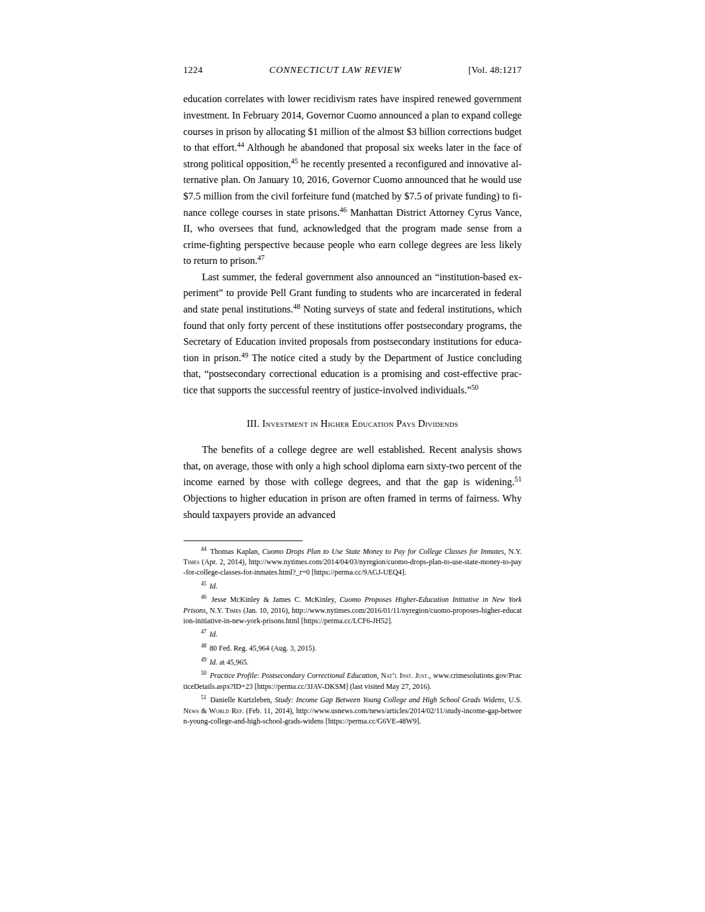1224 CONNECTICUT LAW REVIEW [Vol. 48:1217
education correlates with lower recidivism rates have inspired renewed government investment. In February 2014, Governor Cuomo announced a plan to expand college courses in prison by allocating $1 million of the almost $3 billion corrections budget to that effort.44 Although he abandoned that proposal six weeks later in the face of strong political opposition,45 he recently presented a reconfigured and innovative alternative plan. On January 10, 2016, Governor Cuomo announced that he would use $7.5 million from the civil forfeiture fund (matched by $7.5 of private funding) to finance college courses in state prisons.46 Manhattan District Attorney Cyrus Vance, II, who oversees that fund, acknowledged that the program made sense from a crime-fighting perspective because people who earn college degrees are less likely to return to prison.47
Last summer, the federal government also announced an “institution-based experiment” to provide Pell Grant funding to students who are incarcerated in federal and state penal institutions.48 Noting surveys of state and federal institutions, which found that only forty percent of these institutions offer postsecondary programs, the Secretary of Education invited proposals from postsecondary institutions for education in prison.49 The notice cited a study by the Department of Justice concluding that, “postsecondary correctional education is a promising and cost-effective practice that supports the successful reentry of justice-involved individuals.”50
III. Investment in Higher Education Pays Dividends
The benefits of a college degree are well established. Recent analysis shows that, on average, those with only a high school diploma earn sixty-two percent of the income earned by those with college degrees, and that the gap is widening.51 Objections to higher education in prison are often framed in terms of fairness. Why should taxpayers provide an advanced
44 Thomas Kaplan, Cuomo Drops Plan to Use State Money to Pay for College Classes for Inmates, N.Y. Times (Apr. 2, 2014), http://www.nytimes.com/2014/04/03/nyregion/cuomo-drops-plan-to-use-state-money-to-pay-for-college-classes-for-inmates.html?_r=0 [https://perma.cc/9AGJ-UEQ4].
45 Id.
46 Jesse McKinley & James C. McKinley, Cuomo Proposes Higher-Education Initiative in New York Prisons, N.Y. Times (Jan. 10, 2016), http://www.nytimes.com/2016/01/11/nyregion/cuomo-proposes-higher-education-initiative-in-new-york-prisons.html [https://perma.cc/LCF6-JH52].
47 Id.
48 80 Fed. Reg. 45,964 (Aug. 3, 2015).
49 Id. at 45,965.
50 Practice Profile: Postsecondary Correctional Education, Nat’l Inst. Just., www.crimesolutions.gov/PracticeDetails.aspx?ID=23 [https://perma.cc/3JAV-DKSM] (last visited May 27, 2016).
51 Danielle Kurtzleben, Study: Income Gap Between Young College and High School Grads Widens, U.S. News & World Rep. (Feb. 11, 2014), http://www.usnews.com/news/articles/2014/02/11/study-income-gap-between-young-college-and-high-school-grads-widens [https://perma.cc/G6VE-48W9].